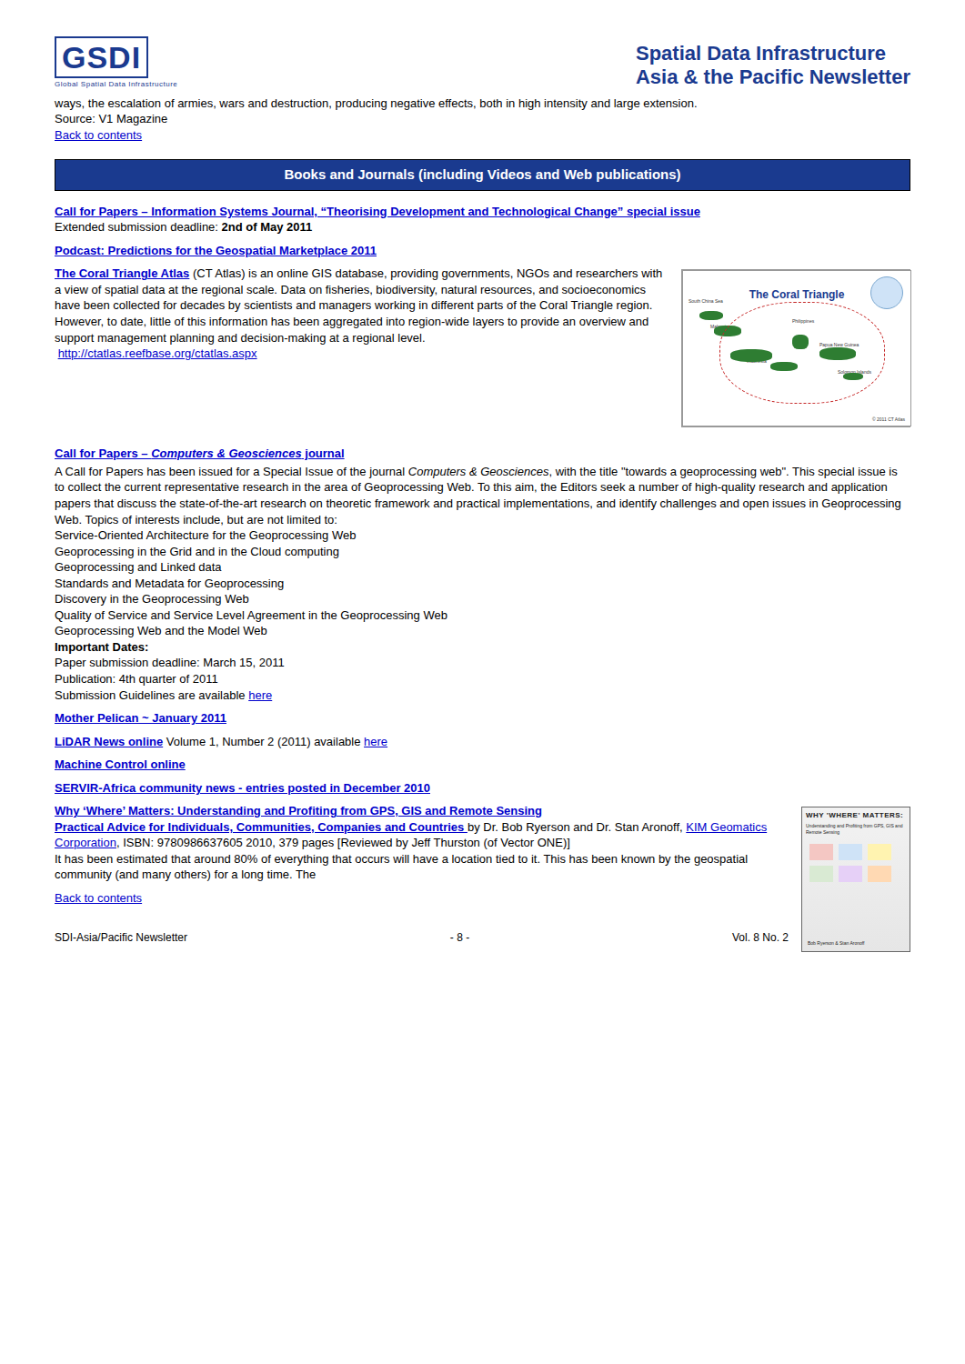GSDI
Global Spatial Data Infrastructure
Spatial Data Infrastructure
Asia & the Pacific Newsletter
ways, the escalation of armies, wars and destruction, producing negative effects, both in high intensity and large extension.
Source: V1 Magazine
Back to contents
Books and Journals (including Videos and Web publications)
Call for Papers – Information Systems Journal, “Theorising Development and Technological Change” special issue
Extended submission deadline: 2nd of May 2011
Podcast: Predictions for the Geospatial Marketplace 2011
The Coral Triangle
South China Sea
Malaysia
Indonesia
Papua New Guinea
Solomon Islands
Philippines
© 2011 CT Atlas
The Coral Triangle Atlas (CT Atlas) is an online GIS database, providing governments, NGOs and researchers with a view of spatial data at the regional scale. Data on fisheries, biodiversity, natural resources, and socioeconomics have been collected for decades by scientists and managers working in different parts of the Coral Triangle region. However, to date, little of this information has been aggregated into region-wide layers to provide an overview and support management planning and decision-making at a regional level.
http://ctatlas.reefbase.org/ctatlas.aspx
Call for Papers – Computers & Geosciences journal
A Call for Papers has been issued for a Special Issue of the journal Computers & Geosciences, with the title "towards a geoprocessing web". This special issue is to collect the current representative research in the area of Geoprocessing Web. To this aim, the Editors seek a number of high-quality research and application papers that discuss the state-of-the-art research on theoretic framework and practical implementations, and identify challenges and open issues in Geoprocessing Web. Topics of interests include, but are not limited to:
Service-Oriented Architecture for the Geoprocessing Web
Geoprocessing in the Grid and in the Cloud computing
Geoprocessing and Linked data
Standards and Metadata for Geoprocessing
Discovery in the Geoprocessing Web
Quality of Service and Service Level Agreement in the Geoprocessing Web
Geoprocessing Web and the Model Web
Important Dates:
Paper submission deadline: March 15, 2011
Publication: 4th quarter of 2011
Submission Guidelines are available here
Mother Pelican ~ January 2011
LiDAR News online Volume 1, Number 2 (2011) available here
Machine Control online
SERVIR-Africa community news - entries posted in December 2010
WHY 'WHERE' MATTERS:
Understanding and Profiting from GPS, GIS and Remote Sensing
Bob Ryerson & Stan Aronoff
Why ‘Where’ Matters: Understanding and Profiting from GPS, GIS and Remote Sensing
Practical Advice for Individuals, Communities, Companies and Countries by Dr. Bob Ryerson and Dr. Stan Aronoff, KIM Geomatics Corporation, ISBN: 9780986637605 2010, 379 pages [Reviewed by Jeff Thurston (of Vector ONE)]
It has been estimated that around 80% of everything that occurs will have a location tied to it. This has been known by the geospatial community (and many others) for a long time. The
Back to contents
SDI-Asia/Pacific Newsletter
- 8 -
Vol. 8 No. 2